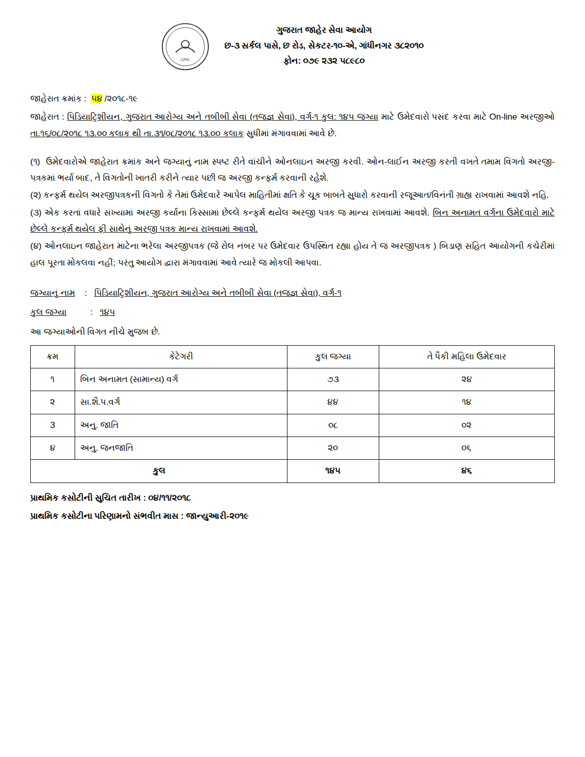ગુજરાત જાહેર સેવા આયોગ
છ-૩ સર્કલ પાસે, છ રોડ, સેકટર-૧૦-એ, ગાંધીનગર ૩૮૨૦૧૦
ફોન: ૦૭૯ ૨૩૨ ૫૮૯૮૦
જાહેરાત ક્રમાંક : ૫૪ /૨૦૧૮-૧૯
જાહેરાત : પિડિયાટ્રિશીયન, ગુજરાત આરોગ્ય અને તબીબી સેવા (તજજ્ઞ સેવા), વર્ગ-૧ કુલ: ૧૪૫ જગ્યા માટે ઉમેદવારો પસંદ કરવા માટે On-line અરજીઓ તા.૧૬/૦૮/૨૦૧૮ ૧૩.૦૦ કલાક થી તા.૩૧/૦૮/૨૦૧૮ ૧૩.૦૦ કલાક સુધીમાં મંગાવવામાં આવે છે.
(૧) ઉમેદવારોએ જાહેરાત ક્રમાંક અને જગ્યાનું નામ સ્પષ્ટ રીતે વાંચીને ઓનલાઇન અરજી કરવી. ઓન-લાઈન અરજી કરતી વખતે તમામ વિગતો અરજી-પત્રકમાં ભર્યા બાદ, તે વિગતોની ખાતરી કરીને ત્યાર પછી જ અરજી કન્ફર્મ કરવાની રહેશે.
(૨) કન્ફર્મ થયેલ અરજીપત્રકની વિગતો કે તેમાં ઉમેદવારે આપેલ માહિતીમાં ક્ષતિ કે ચૂક બાબતે સુધારો કરવાની રજૂઆત/વિનંતી ગ્રાહ્ય રાખવામાં આવશે નહિ.
(૩) એક કરતાં વધારે સંખ્યામાં અરજી કર્યાના કિસ્સામાં છેલ્લે કન્ફર્મ થયેલ અરજી પત્રક જ માન્ય રાખવામાં આવશે. બિન અનામત વર્ગના ઉમેદવારો માટે છેલ્લે કન્ફર્મ થયેલ ફી સાથેનું અરજી પત્રક માન્ય રાખવામાં આવશે.
(૪) ઓનલાઇન જાહેરાત માટેના ભરેલા અરજીપત્રક (જે રોલ નંબર પર ઉમેદવાર ઉપસ્થિત રહ્યા હોય તે જ અરજીપત્રક ) બિડાણ સહિત આયોગની કચેરીમાં હાલ પૂરતા મોકલવા નહીં; પરંતુ આયોગ દ્વારા મંગાવવામાં આવે ત્યારે જ મોકલી આપવા.
જગ્યાનું નામ : પિડિયાટ્રિશીયન, ગુજરાત આરોગ્ય અને તબીબી સેવા (તજજ્ઞ સેવા), વર્ગ-૧
કુલ જગ્યા : ૧૪૫
આ જગ્યાઓની વિગત નીચે મુજબ છે.
| ક્રમ | કેટેગરી | કુલ જગ્યા | તે પૈકી મહિલા ઉમેદવાર |
| --- | --- | --- | --- |
| ૧ | બિન અનામત (સામાન્ય) વર્ગ | ૭૩ | ૨૪ |
| ૨ | સા.શૈ.પ.વર્ગ | ૪૪ | ૧૪ |
| 3 | અનુ. જાતિ | ૦૮ | ૦૨ |
| ૪ | અનુ. જનજાતિ | ૨૦ | ૦૬ |
| કુલ | ૧૪૫ | ૪૬ |
પ્રાથમિક કસોટીની સુચિત તારીખ : ૦૪/૧૧/૨૦૧૮
પ્રાથમિક કસોટીના પરિણામનો સંભવીત માસ : જાન્યુઆરી-૨૦૧૯